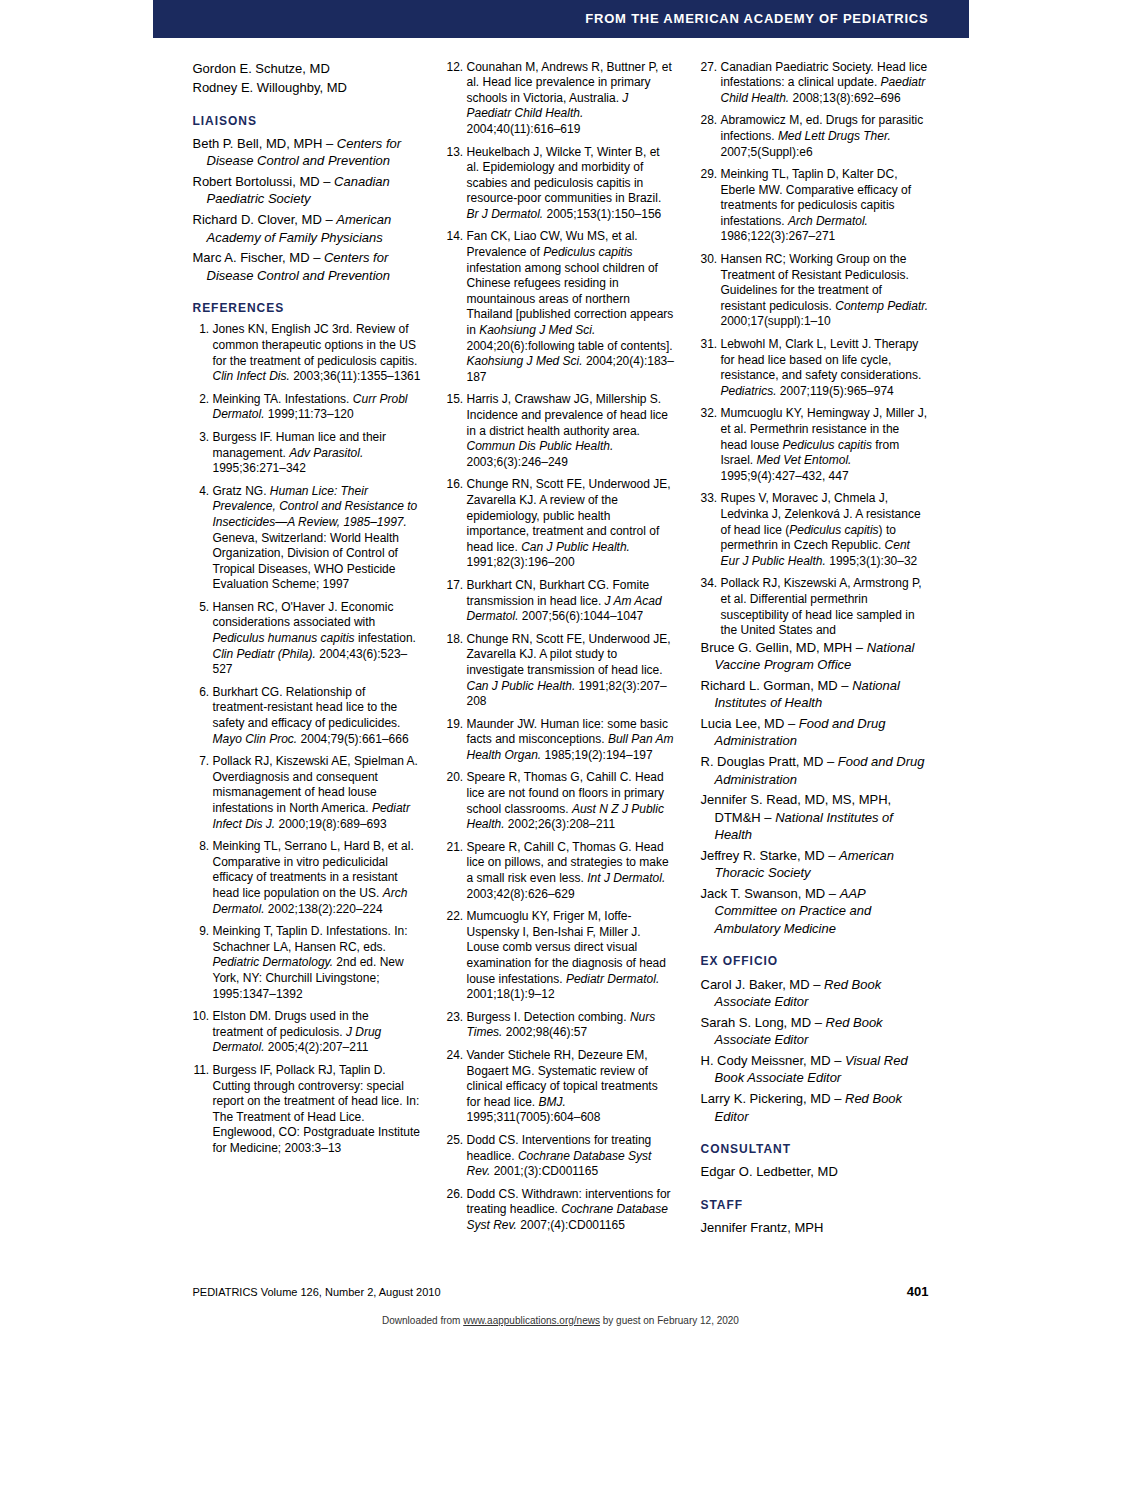From the American Academy of Pediatrics
Gordon E. Schutze, MD
Rodney E. Willoughby, MD
Liaisons
Beth P. Bell, MD, MPH – Centers for Disease Control and Prevention
Robert Bortolussi, MD – Canadian Paediatric Society
Richard D. Clover, MD – American Academy of Family Physicians
Marc A. Fischer, MD – Centers for Disease Control and Prevention
References
Jones KN, English JC 3rd. Review of common therapeutic options in the US for the treatment of pediculosis capitis. Clin Infect Dis. 2003;36(11):1355–1361
Meinking TA. Infestations. Curr Probl Dermatol. 1999;11:73–120
Burgess IF. Human lice and their management. Adv Parasitol. 1995;36:271–342
Gratz NG. Human Lice: Their Prevalence, Control and Resistance to Insecticides—A Review, 1985–1997. Geneva, Switzerland: World Health Organization, Division of Control of Tropical Diseases, WHO Pesticide Evaluation Scheme; 1997
Hansen RC, O'Haver J. Economic considerations associated with Pediculus humanus capitis infestation. Clin Pediatr (Phila). 2004;43(6):523–527
Burkhart CG. Relationship of treatment-resistant head lice to the safety and efficacy of pediculicides. Mayo Clin Proc. 2004;79(5):661–666
Pollack RJ, Kiszewski AE, Spielman A. Overdiagnosis and consequent mismanagement of head louse infestations in North America. Pediatr Infect Dis J. 2000;19(8):689–693
Meinking TL, Serrano L, Hard B, et al. Comparative in vitro pediculicidal efficacy of treatments in a resistant head lice population on the US. Arch Dermatol. 2002;138(2):220–224
Meinking T, Taplin D. Infestations. In: Schachner LA, Hansen RC, eds. Pediatric Dermatology. 2nd ed. New York, NY: Churchill Livingstone; 1995:1347–1392
Elston DM. Drugs used in the treatment of pediculosis. J Drug Dermatol. 2005;4(2):207–211
Burgess IF, Pollack RJ, Taplin D. Cutting through controversy: special report on the treatment of head lice. In: The Treatment of Head Lice. Englewood, CO: Postgraduate Institute for Medicine; 2003:3–13
Counahan M, Andrews R, Buttner P, et al. Head lice prevalence in primary schools in Victoria, Australia. J Paediatr Child Health. 2004;40(11):616–619
Heukelbach J, Wilcke T, Winter B, et al. Epidemiology and morbidity of scabies and pediculosis capitis in resource-poor communities in Brazil. Br J Dermatol. 2005;153(1):150–156
Fan CK, Liao CW, Wu MS, et al. Prevalence of Pediculus capitis infestation among school children of Chinese refugees residing in mountainous areas of northern Thailand [published correction appears in Kaohsiung J Med Sci. 2004;20(6):following table of contents]. Kaohsiung J Med Sci. 2004;20(4):183–187
Harris J, Crawshaw JG, Millership S. Incidence and prevalence of head lice in a district health authority area. Commun Dis Public Health. 2003;6(3):246–249
Chunge RN, Scott FE, Underwood JE, Zavarella KJ. A review of the epidemiology, public health importance, treatment and control of head lice. Can J Public Health. 1991;82(3):196–200
Burkhart CN, Burkhart CG. Fomite transmission in head lice. J Am Acad Dermatol. 2007;56(6):1044–1047
Chunge RN, Scott FE, Underwood JE, Zavarella KJ. A pilot study to investigate transmission of head lice. Can J Public Health. 1991;82(3):207–208
Maunder JW. Human lice: some basic facts and misconceptions. Bull Pan Am Health Organ. 1985;19(2):194–197
Speare R, Thomas G, Cahill C. Head lice are not found on floors in primary school classrooms. Aust N Z J Public Health. 2002;26(3):208–211
Speare R, Cahill C, Thomas G. Head lice on pillows, and strategies to make a small risk even less. Int J Dermatol. 2003;42(8):626–629
Mumcuoglu KY, Friger M, Ioffe-Uspensky I, Ben-Ishai F, Miller J. Louse comb versus direct visual examination for the diagnosis of head louse infestations. Pediatr Dermatol. 2001;18(1):9–12
Burgess I. Detection combing. Nurs Times. 2002;98(46):57
Vander Stichele RH, Dezeure EM, Bogaert MG. Systematic review of clinical efficacy of topical treatments for head lice. BMJ. 1995;311(7005):604–608
Dodd CS. Interventions for treating headlice. Cochrane Database Syst Rev. 2001;(3):CD001165
Dodd CS. Withdrawn: interventions for treating headlice. Cochrane Database Syst Rev. 2007;(4):CD001165
Canadian Paediatric Society. Head lice infestations: a clinical update. Paediatr Child Health. 2008;13(8):692–696
Abramowicz M, ed. Drugs for parasitic infections. Med Lett Drugs Ther. 2007;5(Suppl):e6
Meinking TL, Taplin D, Kalter DC, Eberle MW. Comparative efficacy of treatments for pediculosis capitis infestations. Arch Dermatol. 1986;122(3):267–271
Hansen RC; Working Group on the Treatment of Resistant Pediculosis. Guidelines for the treatment of resistant pediculosis. Contemp Pediatr. 2000;17(suppl):1–10
Lebwohl M, Clark L, Levitt J. Therapy for head lice based on life cycle, resistance, and safety considerations. Pediatrics. 2007;119(5):965–974
Mumcuoglu KY, Hemingway J, Miller J, et al. Permethrin resistance in the head louse Pediculus capitis from Israel. Med Vet Entomol. 1995;9(4):427–432, 447
Rupes V, Moravec J, Chmela J, Ledvinka J, Zelenková J. A resistance of head lice (Pediculus capitis) to permethrin in Czech Republic. Cent Eur J Public Health. 1995;3(1):30–32
Pollack RJ, Kiszewski A, Armstrong P, et al. Differential permethrin susceptibility of head lice sampled in the United States and
Bruce G. Gellin, MD, MPH – National Vaccine Program Office
Richard L. Gorman, MD – National Institutes of Health
Lucia Lee, MD – Food and Drug Administration
R. Douglas Pratt, MD – Food and Drug Administration
Jennifer S. Read, MD, MS, MPH, DTM&H – National Institutes of Health
Jeffrey R. Starke, MD – American Thoracic Society
Jack T. Swanson, MD – AAP Committee on Practice and Ambulatory Medicine
Ex Officio
Carol J. Baker, MD – Red Book Associate Editor
Sarah S. Long, MD – Red Book Associate Editor
H. Cody Meissner, MD – Visual Red Book Associate Editor
Larry K. Pickering, MD – Red Book Editor
Consultant
Edgar O. Ledbetter, MD
Staff
Jennifer Frantz, MPH
PEDIATRICS Volume 126, Number 2, August 2010 401
Downloaded from www.aappublications.org/news by guest on February 12, 2020